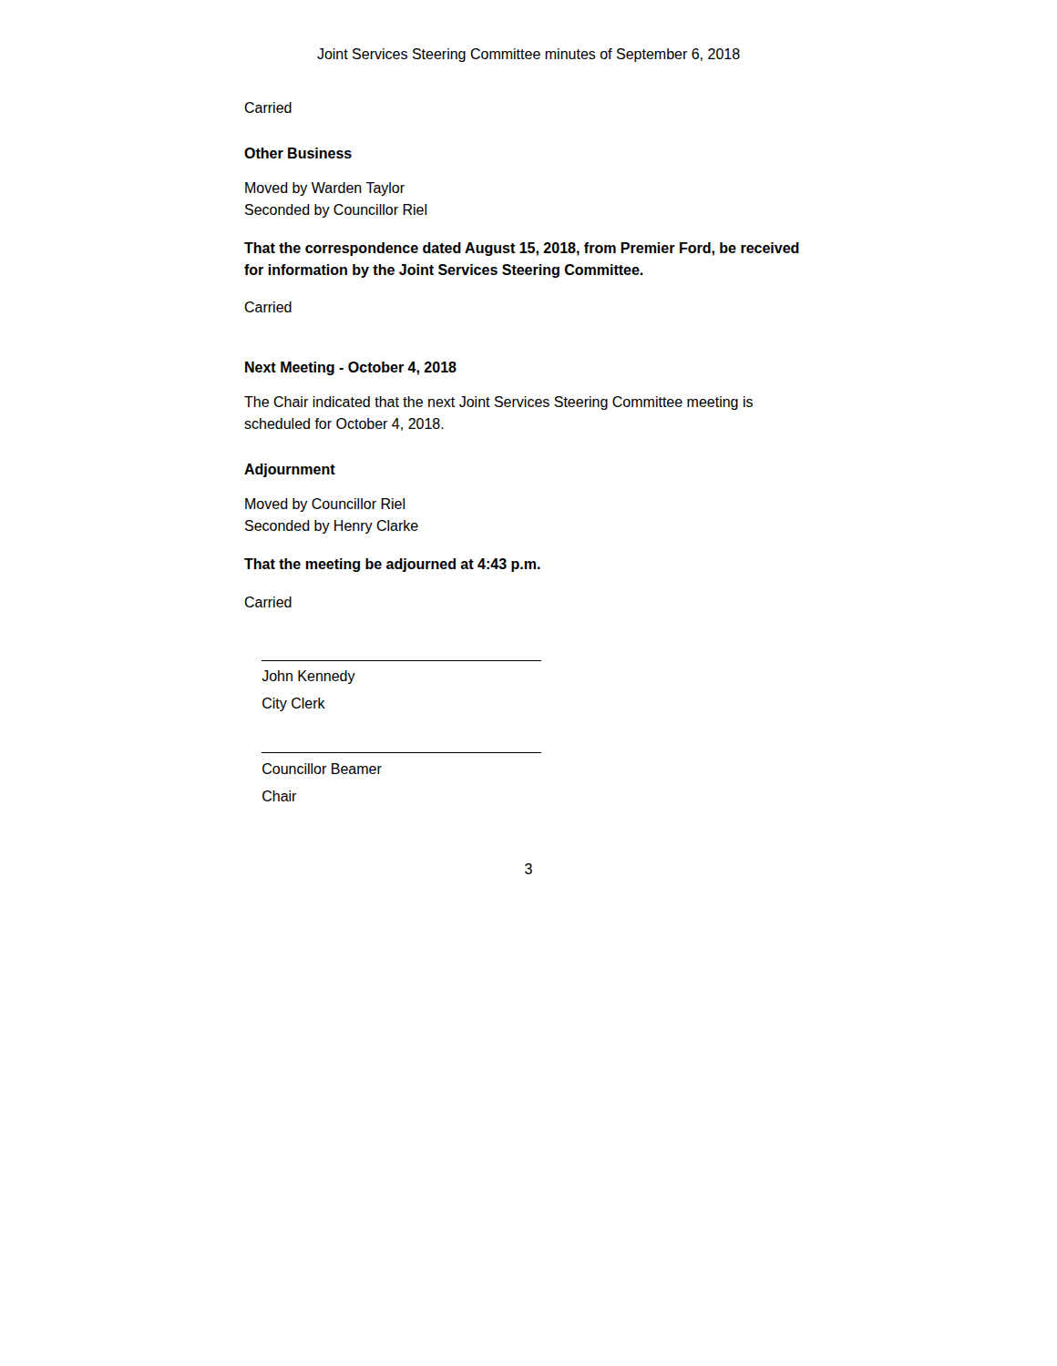Joint Services Steering Committee minutes of September 6, 2018
Carried
Other Business
Moved by Warden Taylor
Seconded by Councillor Riel
That the correspondence dated August 15, 2018, from Premier Ford, be received for information by the Joint Services Steering Committee.
Carried
Next Meeting - October 4, 2018
The Chair indicated that the next Joint Services Steering Committee meeting is scheduled for October 4, 2018.
Adjournment
Moved by Councillor Riel
Seconded by Henry Clarke
That the meeting be adjourned at 4:43 p.m.
Carried
John Kennedy
City Clerk
Councillor Beamer
Chair
3